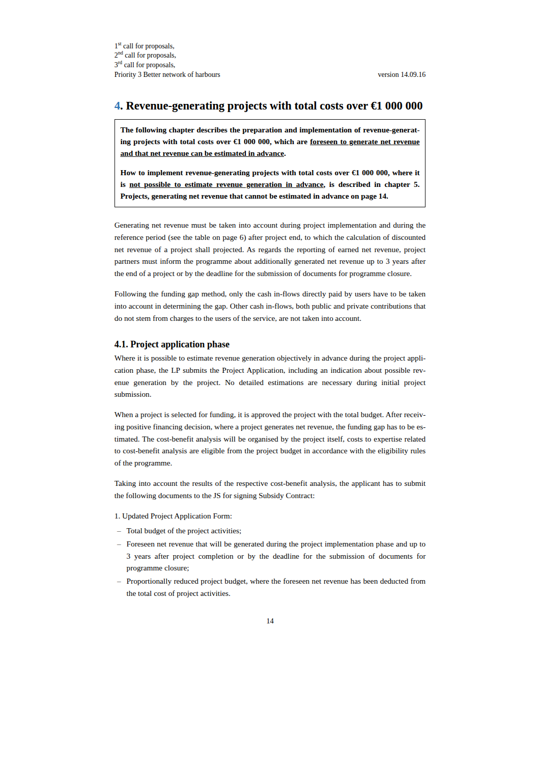1st call for proposals, 2nd call for proposals, 3rd call for proposals, Priority 3 Better network of harbours version 14.09.16
4. Revenue-generating projects with total costs over €1 000 000
The following chapter describes the preparation and implementation of revenue-generating projects with total costs over €1 000 000, which are foreseen to generate net revenue and that net revenue can be estimated in advance.
How to implement revenue-generating projects with total costs over €1 000 000, where it is not possible to estimate revenue generation in advance, is described in chapter 5. Projects, generating net revenue that cannot be estimated in advance on page 14.
Generating net revenue must be taken into account during project implementation and during the reference period (see the table on page 6) after project end, to which the calculation of discounted net revenue of a project shall projected. As regards the reporting of earned net revenue, project partners must inform the programme about additionally generated net revenue up to 3 years after the end of a project or by the deadline for the submission of documents for programme closure.
Following the funding gap method, only the cash in-flows directly paid by users have to be taken into account in determining the gap. Other cash in-flows, both public and private contributions that do not stem from charges to the users of the service, are not taken into account.
4.1. Project application phase
Where it is possible to estimate revenue generation objectively in advance during the project application phase, the LP submits the Project Application, including an indication about possible revenue generation by the project. No detailed estimations are necessary during initial project submission.
When a project is selected for funding, it is approved the project with the total budget. After receiving positive financing decision, where a project generates net revenue, the funding gap has to be estimated. The cost-benefit analysis will be organised by the project itself, costs to expertise related to cost-benefit analysis are eligible from the project budget in accordance with the eligibility rules of the programme.
Taking into account the results of the respective cost-benefit analysis, the applicant has to submit the following documents to the JS for signing Subsidy Contract:
1. Updated Project Application Form:
Total budget of the project activities;
Foreseen net revenue that will be generated during the project implementation phase and up to 3 years after project completion or by the deadline for the submission of documents for programme closure;
Proportionally reduced project budget, where the foreseen net revenue has been deducted from the total cost of project activities.
14